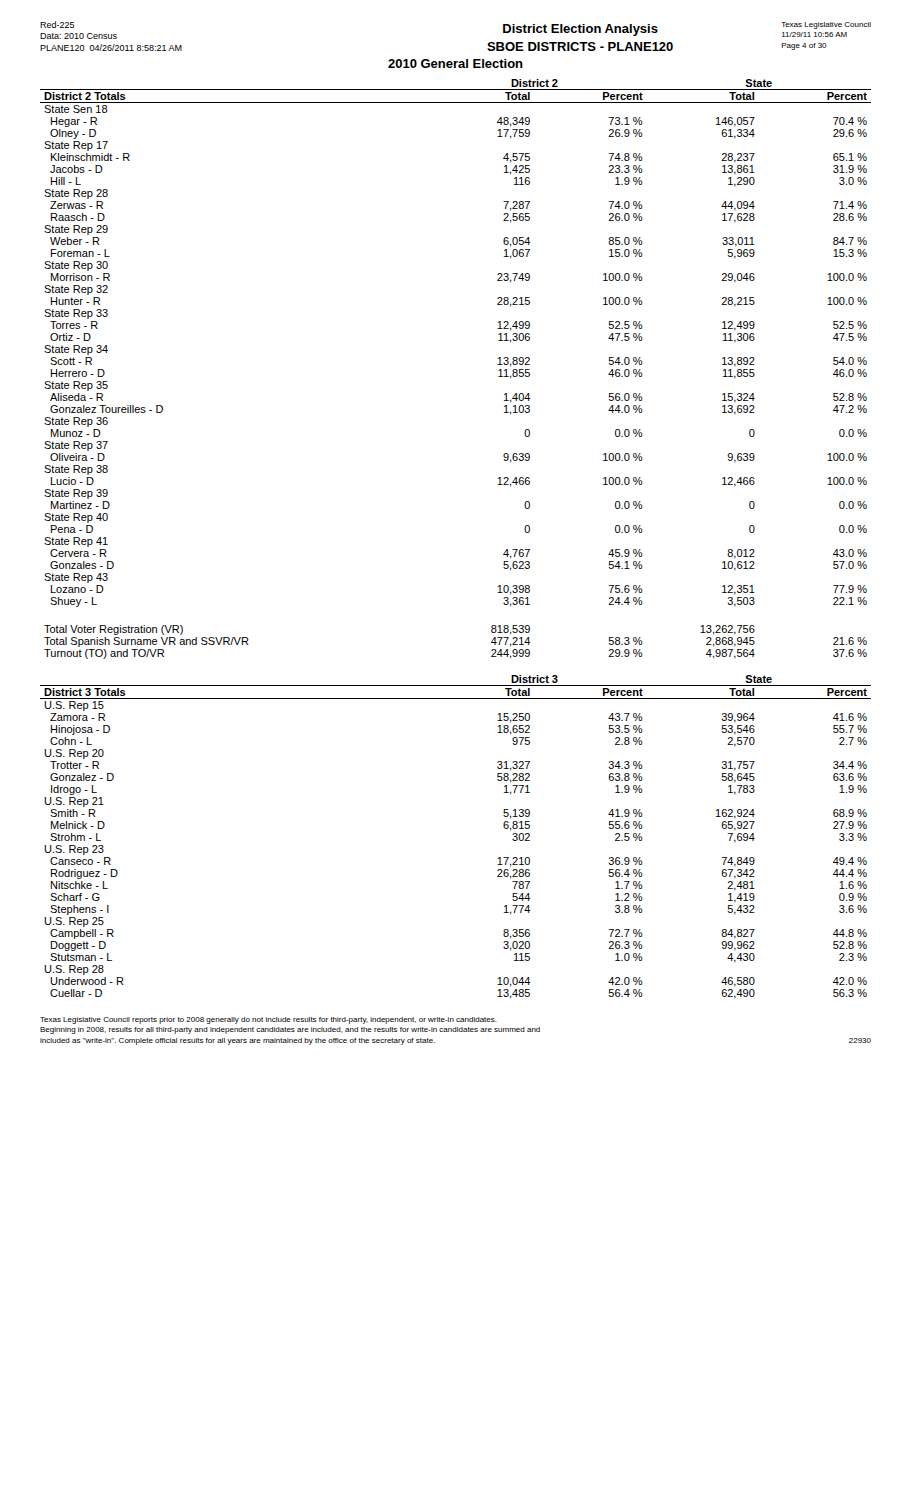Red-225
Data: 2010 Census
PLANE120 04/26/2011 8:58:21 AM
Texas Legislative Council
11/29/11 10:56 AM
Page 4 of 30
District Election Analysis
SBOE DISTRICTS - PLANE120
2010 General Election
| | District 2 | State |
| --- | --- | --- |
| District 2 Totals | Total | Percent | Total | Percent |
| State Sen 18 | | | | |
| Hegar - R | 48,349 | 73.1 % | 146,057 | 70.4 % |
| Olney - D | 17,759 | 26.9 % | 61,334 | 29.6 % |
| State Rep 17 | | | | |
| Kleinschmidt - R | 4,575 | 74.8 % | 28,237 | 65.1 % |
| Jacobs - D | 1,425 | 23.3 % | 13,861 | 31.9 % |
| Hill - L | 116 | 1.9 % | 1,290 | 3.0 % |
| State Rep 28 | | | | |
| Zerwas - R | 7,287 | 74.0 % | 44,094 | 71.4 % |
| Raasch - D | 2,565 | 26.0 % | 17,628 | 28.6 % |
| State Rep 29 | | | | |
| Weber - R | 6,054 | 85.0 % | 33,011 | 84.7 % |
| Foreman - L | 1,067 | 15.0 % | 5,969 | 15.3 % |
| State Rep 30 | | | | |
| Morrison - R | 23,749 | 100.0 % | 29,046 | 100.0 % |
| State Rep 32 | | | | |
| Hunter - R | 28,215 | 100.0 % | 28,215 | 100.0 % |
| State Rep 33 | | | | |
| Torres - R | 12,499 | 52.5 % | 12,499 | 52.5 % |
| Ortiz - D | 11,306 | 47.5 % | 11,306 | 47.5 % |
| State Rep 34 | | | | |
| Scott - R | 13,892 | 54.0 % | 13,892 | 54.0 % |
| Herrero - D | 11,855 | 46.0 % | 11,855 | 46.0 % |
| State Rep 35 | | | | |
| Aliseda - R | 1,404 | 56.0 % | 15,324 | 52.8 % |
| Gonzalez Toureilles - D | 1,103 | 44.0 % | 13,692 | 47.2 % |
| State Rep 36 | | | | |
| Munoz - D | 0 | 0.0 % | 0 | 0.0 % |
| State Rep 37 | | | | |
| Oliveira - D | 9,639 | 100.0 % | 9,639 | 100.0 % |
| State Rep 38 | | | | |
| Lucio - D | 12,466 | 100.0 % | 12,466 | 100.0 % |
| State Rep 39 | | | | |
| Martinez - D | 0 | 0.0 % | 0 | 0.0 % |
| State Rep 40 | | | | |
| Pena - D | 0 | 0.0 % | 0 | 0.0 % |
| State Rep 41 | | | | |
| Cervera - R | 4,767 | 45.9 % | 8,012 | 43.0 % |
| Gonzales - D | 5,623 | 54.1 % | 10,612 | 57.0 % |
| State Rep 43 | | | | |
| Lozano - D | 10,398 | 75.6 % | 12,351 | 77.9 % |
| Shuey - L | 3,361 | 24.4 % | 3,503 | 22.1 % |
| Total Voter Registration (VR) | 818,539 | | 13,262,756 | |
| Total Spanish Surname VR and SSVR/VR | 477,214 | 58.3 % | 2,868,945 | 21.6 % |
| Turnout (TO) and TO/VR | 244,999 | 29.9 % | 4,987,564 | 37.6 % |
| | District 3 | State |
| --- | --- | --- |
| District 3 Totals | Total | Percent | Total | Percent |
| U.S. Rep 15 | | | | |
| Zamora - R | 15,250 | 43.7 % | 39,964 | 41.6 % |
| Hinojosa - D | 18,652 | 53.5 % | 53,546 | 55.7 % |
| Cohn - L | 975 | 2.8 % | 2,570 | 2.7 % |
| U.S. Rep 20 | | | | |
| Trotter - R | 31,327 | 34.3 % | 31,757 | 34.4 % |
| Gonzalez - D | 58,282 | 63.8 % | 58,645 | 63.6 % |
| Idrogo - L | 1,771 | 1.9 % | 1,783 | 1.9 % |
| U.S. Rep 21 | | | | |
| Smith - R | 5,139 | 41.9 % | 162,924 | 68.9 % |
| Melnick - D | 6,815 | 55.6 % | 65,927 | 27.9 % |
| Strohm - L | 302 | 2.5 % | 7,694 | 3.3 % |
| U.S. Rep 23 | | | | |
| Canseco - R | 17,210 | 36.9 % | 74,849 | 49.4 % |
| Rodriguez - D | 26,286 | 56.4 % | 67,342 | 44.4 % |
| Nitschke - L | 787 | 1.7 % | 2,481 | 1.6 % |
| Scharf - G | 544 | 1.2 % | 1,419 | 0.9 % |
| Stephens - I | 1,774 | 3.8 % | 5,432 | 3.6 % |
| U.S. Rep 25 | | | | |
| Campbell - R | 8,356 | 72.7 % | 84,827 | 44.8 % |
| Doggett - D | 3,020 | 26.3 % | 99,962 | 52.8 % |
| Stutsman - L | 115 | 1.0 % | 4,430 | 2.3 % |
| U.S. Rep 28 | | | | |
| Underwood - R | 10,044 | 42.0 % | 46,580 | 42.0 % |
| Cuellar - D | 13,485 | 56.4 % | 62,490 | 56.3 % |
Texas Legislative Council reports prior to 2008 generally do not include results for third-party, independent, or write-in candidates.
Beginning in 2008, results for all third-party and independent candidates are included, and the results for write-in candidates are summed and
included as "write-in". Complete official results for all years are maintained by the office of the secretary of state. 22930